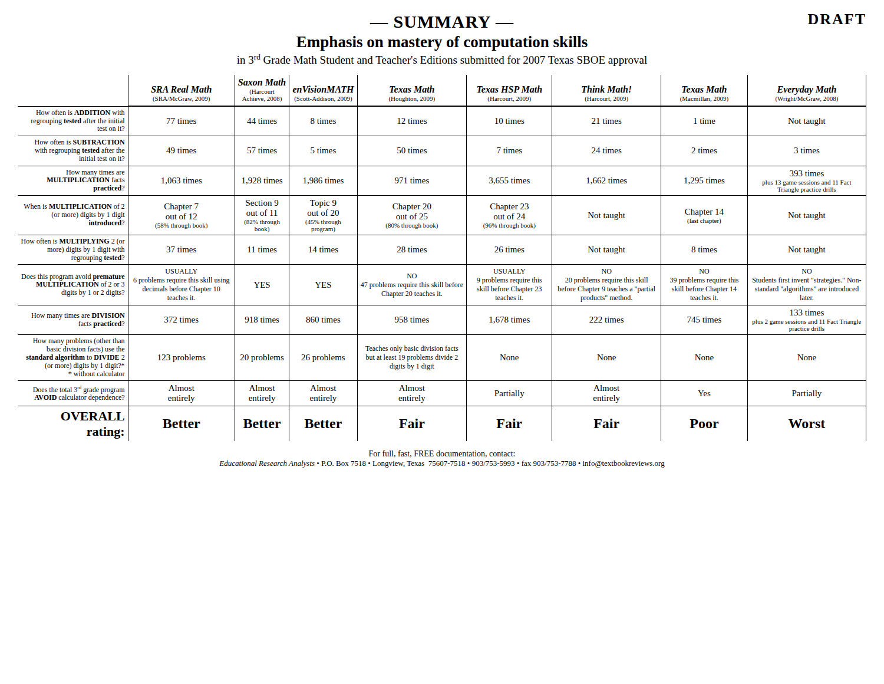DRAFT
— SUMMARY —
Emphasis on mastery of computation skills
in 3rd Grade Math Student and Teacher's Editions submitted for 2007 Texas SBOE approval
| | SRA Real Math (SRA/McGraw, 2009) | Saxon Math (Harcourt Achieve, 2008) | enVisionMATH (Scott-Addison, 2009) | Texas Math (Houghton, 2009) | Texas HSP Math (Harcourt, 2009) | Think Math! (Harcourt, 2009) | Texas Math (Macmillan, 2009) | Everyday Math (Wright/McGraw, 2008) |
| --- | --- | --- | --- | --- | --- | --- | --- | --- |
| How often is ADDITION with regrouping tested after the initial test on it? | 77 times | 44 times | 8 times | 12 times | 10 times | 21 times | 1 time | Not taught |
| How often is SUBTRACTION with regrouping tested after the initial test on it? | 49 times | 57 times | 5 times | 50 times | 7 times | 24 times | 2 times | 3 times |
| How many times are MULTIPLICATION facts practiced ? | 1,063 times | 1,928 times | 1,986 times | 971 times | 3,655 times | 1,662 times | 1,295 times | 393 times plus 13 game sessions and 11 Fact Triangle practice drills |
| When is MULTIPLICATION of 2 (or more) digits by 1 digit introduced ? | Chapter 7 out of 12 (58% through book) | Section 9 out of 11 (82% through book) | Topic 9 out of 20 (45% through program) | Chapter 20 out of 25 (80% through book) | Chapter 23 out of 24 (96% through book) | Not taught | Chapter 14 (last chapter) | Not taught |
| How often is MULTIPLYING 2 (or more) digits by 1 digit with regrouping tested ? | 37 times | 11 times | 14 times | 28 times | 26 times | Not taught | 8 times | Not taught |
| Does this program avoid premature MULTIPLICATION of 2 or 3 digits by 1 or 2 digits? | USUALLY 6 problems require this skill using decimals before Chapter 10 teaches it. | YES | YES | NO 47 problems require this skill before Chapter 20 teaches it. | USUALLY 9 problems require this skill before Chapter 23 teaches it. | NO 20 problems require this skill before Chapter 9 teaches a "partial products" method. | NO 39 problems require this skill before Chapter 14 teaches it. | NO Students first invent "strategies." Non-standard "algorithms" are introduced later. |
| How many times are DIVISION facts practiced ? | 372 times | 918 times | 860 times | 958 times | 1,678 times | 222 times | 745 times | 133 times plus 2 game sessions and 11 Fact Triangle practice drills |
| How many problems (other than basic division facts) use the standard algorithm to DIVIDE 2 (or more) digits by 1 digit?* * without calculator | 123 problems | 20 problems | 26 problems | Teaches only basic division facts but at least 19 problems divide 2 digits by 1 digit | None | None | None | None |
| Does the total 3 rd grade program AVOID calculator dependence? | Almost entirely | Almost entirely | Almost entirely | Almost entirely | Partially | Almost entirely | Yes | Partially |
| OVERALL rating: | Better | Better | Better | Fair | Fair | Fair | Poor | Worst |
For full, fast, FREE documentation, contact:
Educational Research Analysts • P.O. Box 7518 • Longview, Texas 75607-7518 • 903/753-5993 • fax 903/753-7788 • info@textbookreviews.org